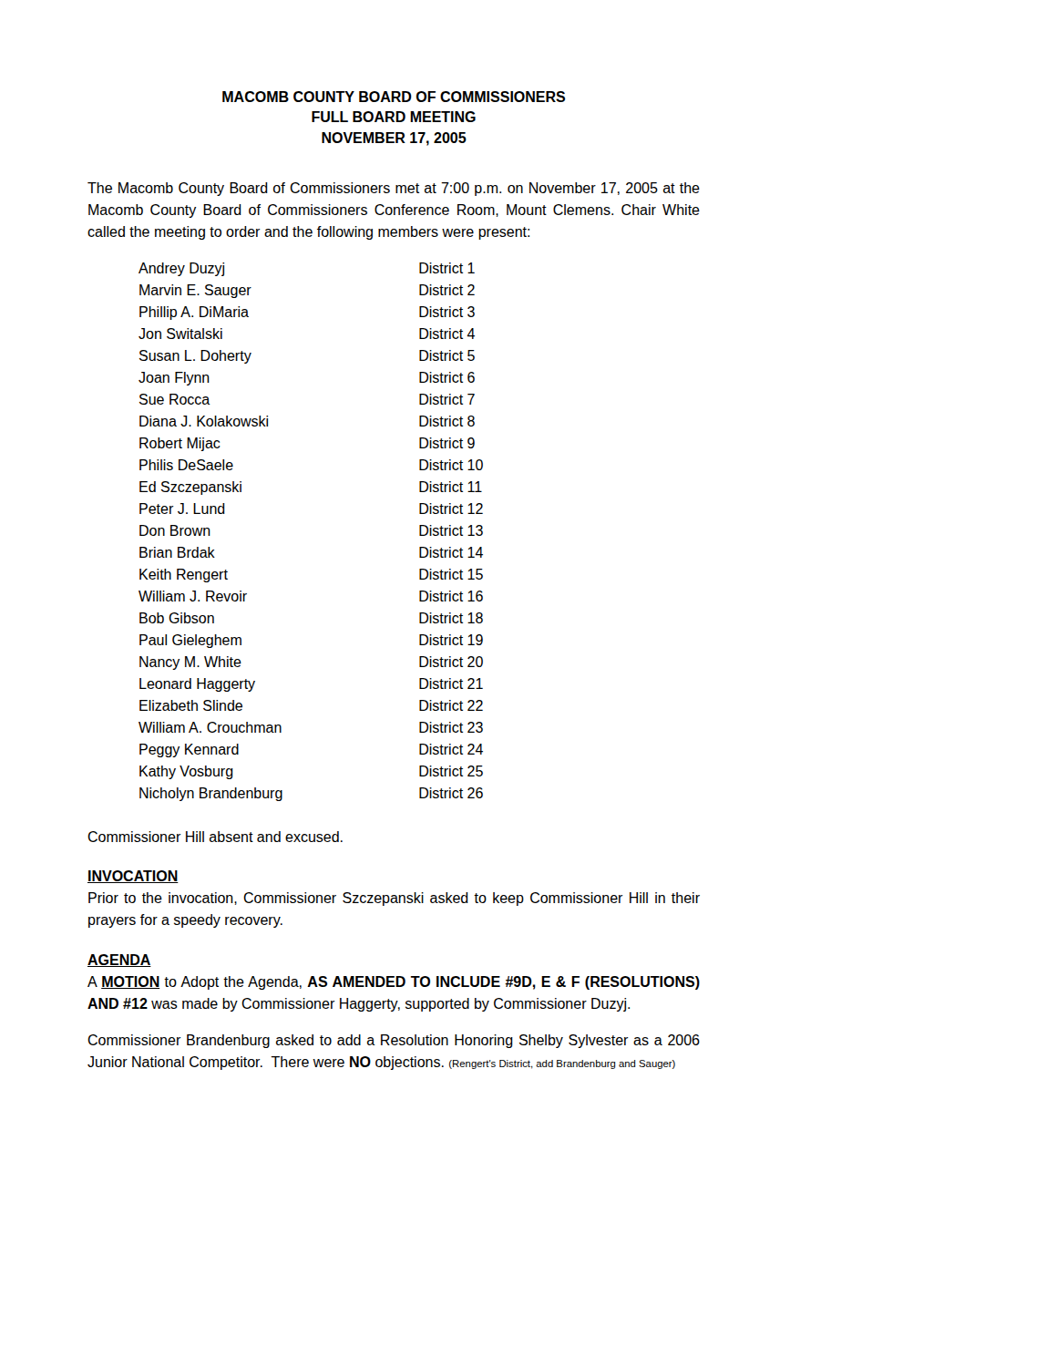MACOMB COUNTY BOARD OF COMMISSIONERS
FULL BOARD MEETING
NOVEMBER 17, 2005
The Macomb County Board of Commissioners met at 7:00 p.m. on November 17, 2005 at the Macomb County Board of Commissioners Conference Room, Mount Clemens. Chair White called the meeting to order and the following members were present:
| Andrey Duzyj | District 1 |
| Marvin E. Sauger | District 2 |
| Phillip A. DiMaria | District 3 |
| Jon Switalski | District 4 |
| Susan L. Doherty | District 5 |
| Joan Flynn | District 6 |
| Sue Rocca | District 7 |
| Diana J. Kolakowski | District 8 |
| Robert Mijac | District 9 |
| Philis DeSaele | District 10 |
| Ed Szczepanski | District 11 |
| Peter J. Lund | District 12 |
| Don Brown | District 13 |
| Brian Brdak | District 14 |
| Keith Rengert | District 15 |
| William J. Revoir | District 16 |
| Bob Gibson | District 18 |
| Paul Gieleghem | District 19 |
| Nancy M. White | District 20 |
| Leonard Haggerty | District 21 |
| Elizabeth Slinde | District 22 |
| William A. Crouchman | District 23 |
| Peggy Kennard | District 24 |
| Kathy Vosburg | District 25 |
| Nicholyn Brandenburg | District 26 |
Commissioner Hill absent and excused.
INVOCATION
Prior to the invocation, Commissioner Szczepanski asked to keep Commissioner Hill in their prayers for a speedy recovery.
AGENDA
A MOTION to Adopt the Agenda, AS AMENDED TO INCLUDE #9D, E & F (RESOLUTIONS) AND #12 was made by Commissioner Haggerty, supported by Commissioner Duzyj.
Commissioner Brandenburg asked to add a Resolution Honoring Shelby Sylvester as a 2006 Junior National Competitor. There were NO objections. (Rengert's District, add Brandenburg and Sauger)